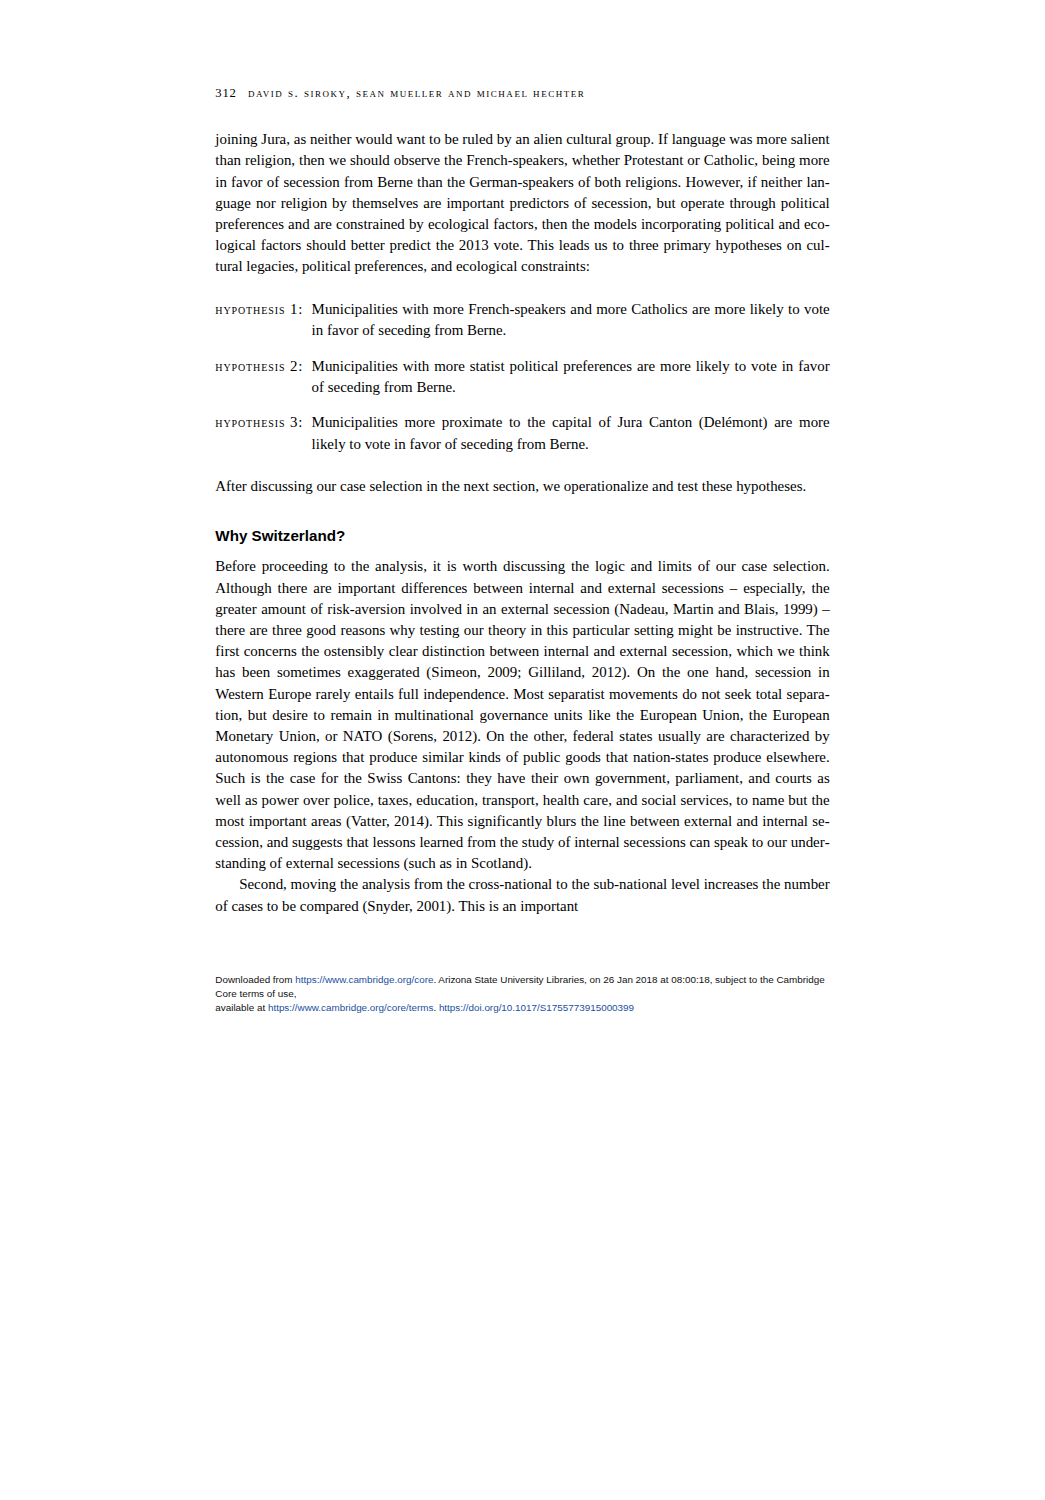312 david s. siroky, sean mueller and michael hechter
joining Jura, as neither would want to be ruled by an alien cultural group. If language was more salient than religion, then we should observe the French-speakers, whether Protestant or Catholic, being more in favor of secession from Berne than the German-speakers of both religions. However, if neither language nor religion by themselves are important predictors of secession, but operate through political preferences and are constrained by ecological factors, then the models incorporating political and ecological factors should better predict the 2013 vote. This leads us to three primary hypotheses on cultural legacies, political preferences, and ecological constraints:
hypothesis 1:
Municipalities with more French-speakers and more Catholics are more likely to vote in favor of seceding from Berne.
hypothesis 2:
Municipalities with more statist political preferences are more likely to vote in favor of seceding from Berne.
hypothesis 3:
Municipalities more proximate to the capital of Jura Canton (Delémont) are more likely to vote in favor of seceding from Berne.
After discussing our case selection in the next section, we operationalize and test these hypotheses.
Why Switzerland?
Before proceeding to the analysis, it is worth discussing the logic and limits of our case selection. Although there are important differences between internal and external secessions – especially, the greater amount of risk-aversion involved in an external secession (Nadeau, Martin and Blais, 1999) – there are three good reasons why testing our theory in this particular setting might be instructive. The first concerns the ostensibly clear distinction between internal and external secession, which we think has been sometimes exaggerated (Simeon, 2009; Gilliland, 2012). On the one hand, secession in Western Europe rarely entails full independence. Most separatist movements do not seek total separation, but desire to remain in multinational governance units like the European Union, the European Monetary Union, or NATO (Sorens, 2012). On the other, federal states usually are characterized by autonomous regions that produce similar kinds of public goods that nation-states produce elsewhere. Such is the case for the Swiss Cantons: they have their own government, parliament, and courts as well as power over police, taxes, education, transport, health care, and social services, to name but the most important areas (Vatter, 2014). This significantly blurs the line between external and internal secession, and suggests that lessons learned from the study of internal secessions can speak to our understanding of external secessions (such as in Scotland).
Second, moving the analysis from the cross-national to the sub-national level increases the number of cases to be compared (Snyder, 2001). This is an important
Downloaded from https://www.cambridge.org/core. Arizona State University Libraries, on 26 Jan 2018 at 08:00:18, subject to the Cambridge Core terms of use, available at https://www.cambridge.org/core/terms. https://doi.org/10.1017/S1755773915000399